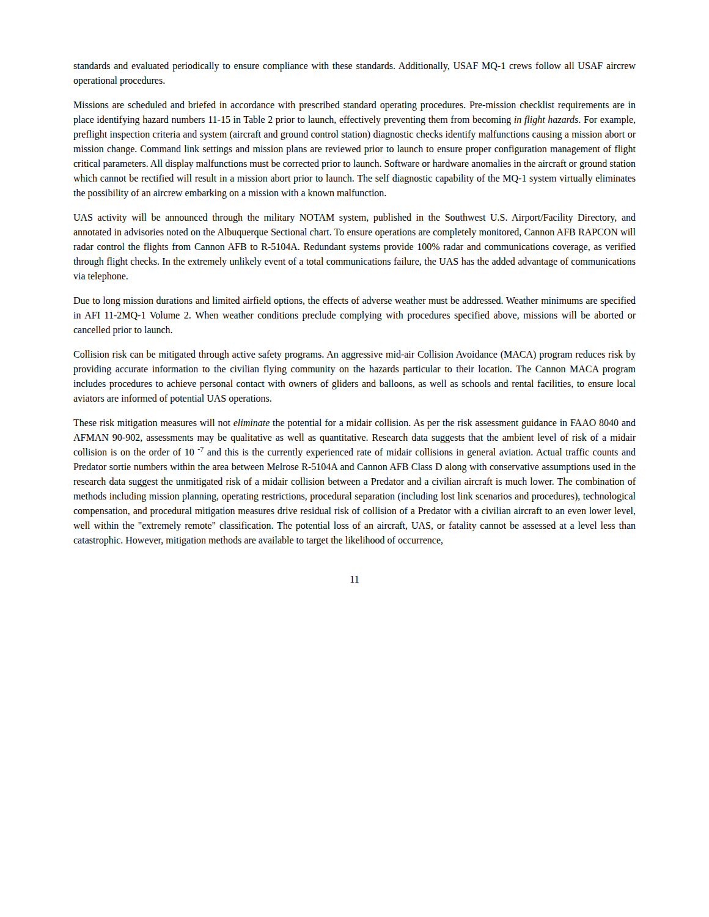standards and evaluated periodically to ensure compliance with these standards. Additionally, USAF MQ-1 crews follow all USAF aircrew operational procedures.
Missions are scheduled and briefed in accordance with prescribed standard operating procedures. Pre-mission checklist requirements are in place identifying hazard numbers 11-15 in Table 2 prior to launch, effectively preventing them from becoming in flight hazards. For example, preflight inspection criteria and system (aircraft and ground control station) diagnostic checks identify malfunctions causing a mission abort or mission change. Command link settings and mission plans are reviewed prior to launch to ensure proper configuration management of flight critical parameters. All display malfunctions must be corrected prior to launch. Software or hardware anomalies in the aircraft or ground station which cannot be rectified will result in a mission abort prior to launch. The self diagnostic capability of the MQ-1 system virtually eliminates the possibility of an aircrew embarking on a mission with a known malfunction.
UAS activity will be announced through the military NOTAM system, published in the Southwest U.S. Airport/Facility Directory, and annotated in advisories noted on the Albuquerque Sectional chart. To ensure operations are completely monitored, Cannon AFB RAPCON will radar control the flights from Cannon AFB to R-5104A. Redundant systems provide 100% radar and communications coverage, as verified through flight checks. In the extremely unlikely event of a total communications failure, the UAS has the added advantage of communications via telephone.
Due to long mission durations and limited airfield options, the effects of adverse weather must be addressed. Weather minimums are specified in AFI 11-2MQ-1 Volume 2. When weather conditions preclude complying with procedures specified above, missions will be aborted or cancelled prior to launch.
Collision risk can be mitigated through active safety programs. An aggressive mid-air Collision Avoidance (MACA) program reduces risk by providing accurate information to the civilian flying community on the hazards particular to their location. The Cannon MACA program includes procedures to achieve personal contact with owners of gliders and balloons, as well as schools and rental facilities, to ensure local aviators are informed of potential UAS operations.
These risk mitigation measures will not eliminate the potential for a midair collision. As per the risk assessment guidance in FAAO 8040 and AFMAN 90-902, assessments may be qualitative as well as quantitative. Research data suggests that the ambient level of risk of a midair collision is on the order of 10 -7 and this is the currently experienced rate of midair collisions in general aviation. Actual traffic counts and Predator sortie numbers within the area between Melrose R-5104A and Cannon AFB Class D along with conservative assumptions used in the research data suggest the unmitigated risk of a midair collision between a Predator and a civilian aircraft is much lower. The combination of methods including mission planning, operating restrictions, procedural separation (including lost link scenarios and procedures), technological compensation, and procedural mitigation measures drive residual risk of collision of a Predator with a civilian aircraft to an even lower level, well within the "extremely remote" classification. The potential loss of an aircraft, UAS, or fatality cannot be assessed at a level less than catastrophic. However, mitigation methods are available to target the likelihood of occurrence,
11